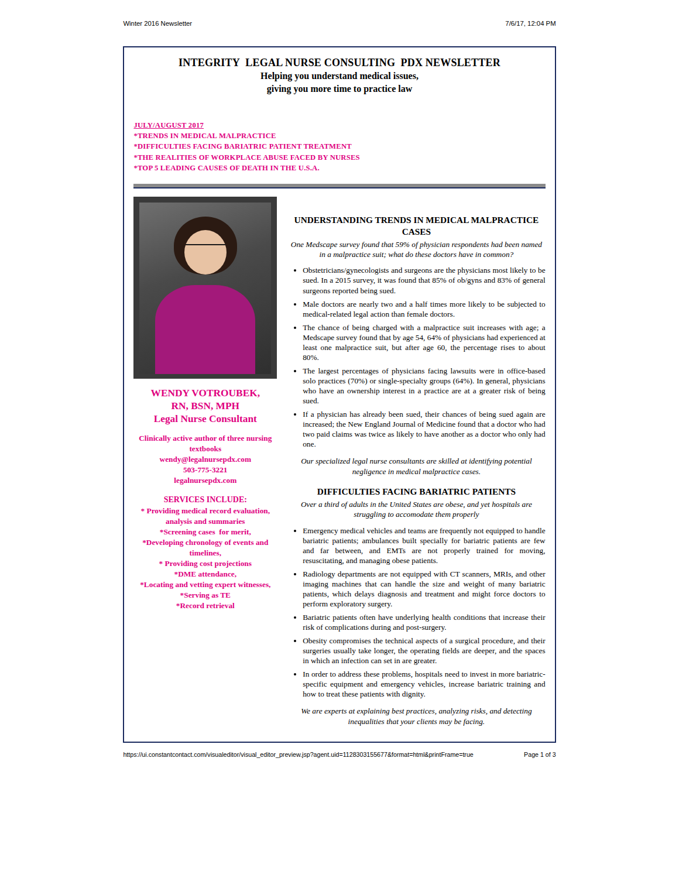Winter 2016 Newsletter
7/6/17, 12:04 PM
INTEGRITY LEGAL NURSE CONSULTING PDX NEWSLETTER
Helping you understand medical issues,
giving you more time to practice law
JULY/AUGUST 2017
*TRENDS IN MEDICAL MALPRACTICE
*DIFFICULTIES FACING BARIATRIC PATIENT TREATMENT
*THE REALITIES OF WORKPLACE ABUSE FACED BY NURSES
*TOP 5 LEADING CAUSES OF DEATH IN THE U.S.A.
WENDY VOTROUBEK,
RN, BSN, MPH
Legal Nurse Consultant
Clinically active author of three nursing textbooks
wendy@legalnursepdx.com
503-775-3221
legalnursepdx.com
SERVICES INCLUDE:
* Providing medical record evaluation, analysis and summaries
*Screening cases for merit,
*Developing chronology of events and timelines,
* Providing cost projections
*DME attendance,
*Locating and vetting expert witnesses,
*Serving as TE
*Record retrieval
UNDERSTANDING TRENDS IN MEDICAL MALPRACTICE CASES
One Medscape survey found that 59% of physician respondents had been named in a malpractice suit; what do these doctors have in common?
Obstetricians/gynecologists and surgeons are the physicians most likely to be sued. In a 2015 survey, it was found that 85% of ob/gyns and 83% of general surgeons reported being sued.
Male doctors are nearly two and a half times more likely to be subjected to medical-related legal action than female doctors.
The chance of being charged with a malpractice suit increases with age; a Medscape survey found that by age 54, 64% of physicians had experienced at least one malpractice suit, but after age 60, the percentage rises to about 80%.
The largest percentages of physicians facing lawsuits were in office-based solo practices (70%) or single-specialty groups (64%). In general, physicians who have an ownership interest in a practice are at a greater risk of being sued.
If a physician has already been sued, their chances of being sued again are increased; the New England Journal of Medicine found that a doctor who had two paid claims was twice as likely to have another as a doctor who only had one.
Our specialized legal nurse consultants are skilled at identifying potential negligence in medical malpractice cases.
DIFFICULTIES FACING BARIATRIC PATIENTS
Over a third of adults in the United States are obese, and yet hospitals are struggling to accomodate them properly
Emergency medical vehicles and teams are frequently not equipped to handle bariatric patients; ambulances built specially for bariatric patients are few and far between, and EMTs are not properly trained for moving, resuscitating, and managing obese patients.
Radiology departments are not equipped with CT scanners, MRIs, and other imaging machines that can handle the size and weight of many bariatric patients, which delays diagnosis and treatment and might force doctors to perform exploratory surgery.
Bariatric patients often have underlying health conditions that increase their risk of complications during and post-surgery.
Obesity compromises the technical aspects of a surgical procedure, and their surgeries usually take longer, the operating fields are deeper, and the spaces in which an infection can set in are greater.
In order to address these problems, hospitals need to invest in more bariatric-specific equipment and emergency vehicles, increase bariatric training and how to treat these patients with dignity.
We are experts at explaining best practices, analyzing risks, and detecting inequalities that your clients may be facing.
https://ui.constantcontact.com/visualeditor/visual_editor_preview.jsp?agent.uid=1128303155677&format=html&printFrame=true
Page 1 of 3